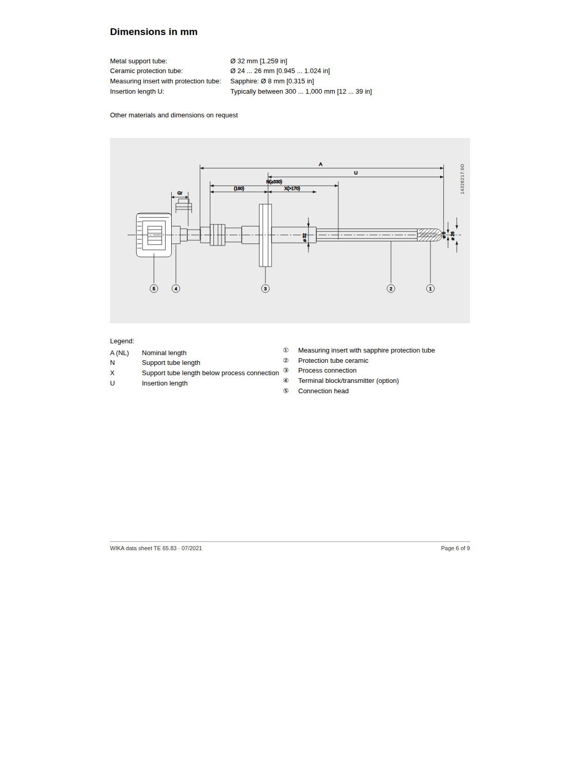Dimensions in mm
| Metal support tube: | Ø 32 mm [1.259 in] |
| Ceramic protection tube: | Ø 24 ... 26 mm [0.945 ... 1.024 in] |
| Measuring insert with protection tube: | Sapphire: Ø 8 mm [0.315 in] |
| Insertion length U: | Typically between 300 ... 1,000 mm [12 ... 39 in] |
Other materials and dimensions on request
14326217.0D
A U N(≥330) (160) X(>170) Gr ⌀ 32 ⌀ 8 ⌀ 26 5 4 3 2 1
Legend:
| A (NL) | Nominal length |
| N | Support tube length |
| X | Support tube length below process connection |
| U | Insertion length |
| ① | Measuring insert with sapphire protection tube |
| ② | Protection tube ceramic |
| ③ | Process connection |
| ④ | Terminal block/transmitter (option) |
| ⑤ | Connection head |
WIKA data sheet TE 65.83 · 07/2021 Page 6 of 9